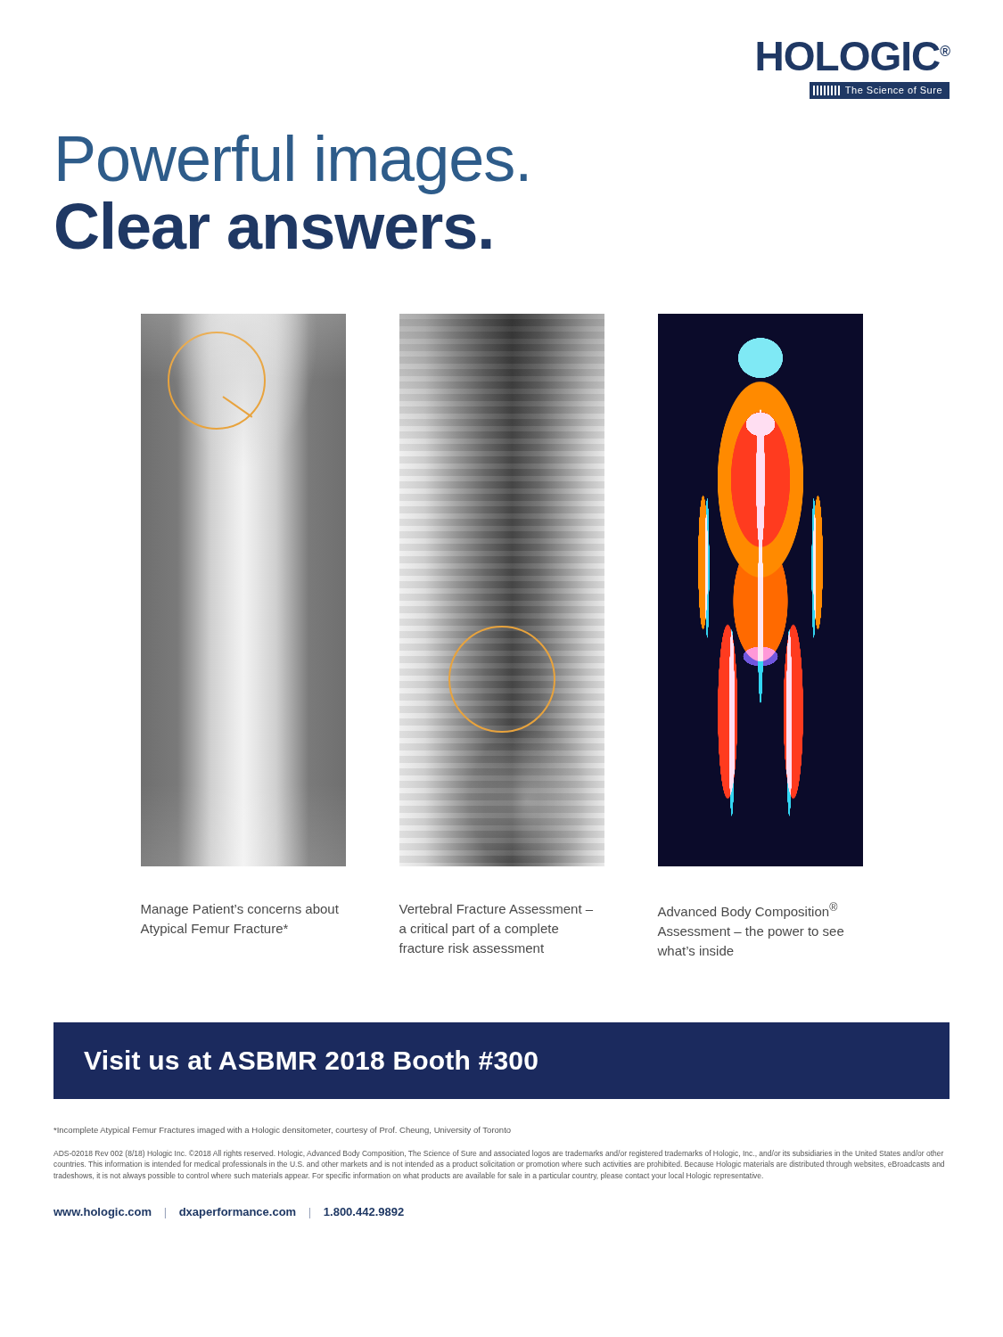HOLOGIC®
The Science of Sure
Powerful images. Clear answers.
Manage Patient’s concerns about Atypical Femur Fracture*
Vertebral Fracture Assessment – a critical part of a complete fracture risk assessment
Advanced Body Composition® Assessment – the power to see what’s inside
Visit us at ASBMR 2018 Booth #300
*Incomplete Atypical Femur Fractures imaged with a Hologic densitometer, courtesy of Prof. Cheung, University of Toronto
ADS-02018 Rev 002 (8/18) Hologic Inc. ©2018 All rights reserved. Hologic, Advanced Body Composition, The Science of Sure and associated logos are trademarks and/or registered trademarks of Hologic, Inc., and/or its subsidiaries in the United States and/or other countries. This information is intended for medical professionals in the U.S. and other markets and is not intended as a product solicitation or promotion where such activities are prohibited. Because Hologic materials are distributed through websites, eBroadcasts and tradeshows, it is not always possible to control where such materials appear. For specific information on what products are available for sale in a particular country, please contact your local Hologic representative.
www.hologic.com | dxaperformance.com | 1.800.442.9892